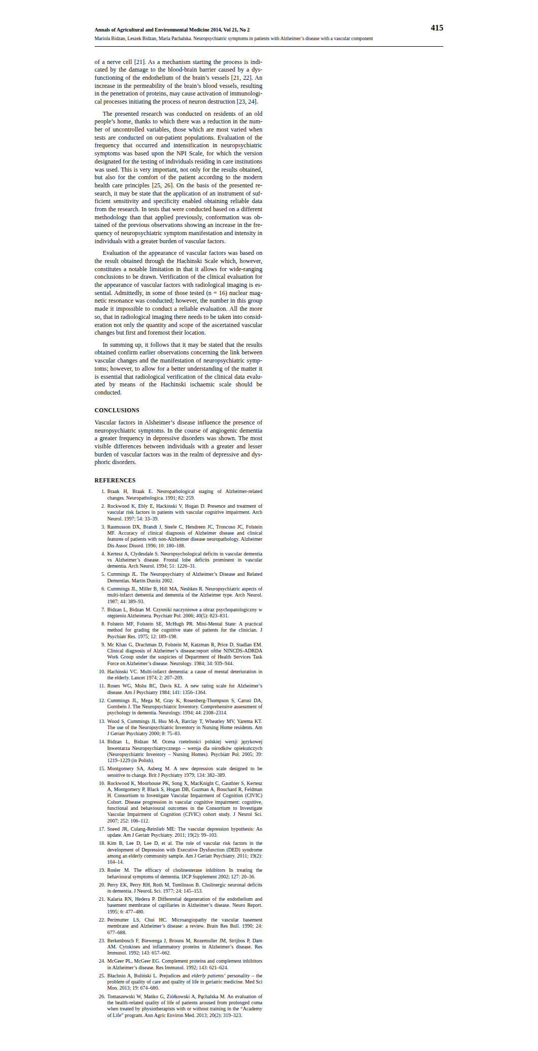415
Annals of Agricultural and Environmental Medicine 2014, Vol 21, No 2
Mariola Bidzan, Leszek Bidzan, Maria Pachalska. Neuropsychiatric symptoms in patients with Alzheimer’s disease with a vascular component
of a nerve cell [21]. As a mechanism starting the process is indicated by the damage to the blood-brain barrier caused by a dysfunctioning of the endothelium of the brain’s vessels [21, 22]. An increase in the permeability of the brain’s blood vessels, resulting in the penetration of proteins, may cause activation of immunological processes initiating the process of neuron destruction [23, 24].
The presented research was conducted on residents of an old people’s home, thanks to which there was a reduction in the number of uncontrolled variables, those which are most varied when tests are conducted on out-patient populations. Evaluation of the frequency that occurred and intensification in neuropsychiatric symptoms was based upon the NPI Scale, for which the version designated for the testing of individuals residing in care institutions was used. This is very important, not only for the results obtained, but also for the comfort of the patient according to the modern health care principles [25, 26]. On the basis of the presented research, it may be state that the application of an instrument of sufficient sensitivity and specificity enabled obtaining reliable data from the research. In tests that were conducted based on a different methodology than that applied previously, conformation was obtained of the previous observations showing an increase in the frequency of neuropsychiatric symptom manifestation and intensity in individuals with a greater burden of vascular factors.
Evaluation of the appearance of vascular factors was based on the result obtained through the Hachinski Scale which, however, constitutes a notable limitation in that it allows for wide-ranging conclusions to be drawn. Verification of the clinical evaluation for the appearance of vascular factors with radiological imaging is essential. Admittedly, in some of those tested (n = 16) nuclear magnetic resonance was conducted; however, the number in this group made it impossible to conduct a reliable evaluation. All the more so, that in radiological imaging there needs to be taken into consideration not only the quantity and scope of the ascertained vascular changes but first and foremost their location.
In summing up, it follows that it may be stated that the results obtained confirm earlier observations concerning the link between vascular changes and the manifestation of neuropsychiatric symptoms; however, to allow for a better understanding of the matter it is essential that radiological verification of the clinical data evaluated by means of the Hachinski ischaemic scale should be conducted.
Conclusions
Vascular factors in Alsheimer’s disease influence the presence of neuropsychiatric symptoms. In the course of angiogenic dementia a greater frequency in depressive disorders was shown. The most visible differences between individuals with a greater and lesser burden of vascular factors was in the realm of depressive and dysphoric disorders.
References
Braak H, Braak E. Neuropathological staging of Alzheimer-related changes. Neuropathologica. 1991; 82: 259.
Rockwood K, Ebly E, Hackinski V, Hogan D. Presence and treatment of vascular risk factors in patients with vascular cognitive impairment. Arch Neurol. 1997; 54: 33–39.
Rasmusson DX, Brandt J, Steele C, Hendreen JC, Troncoso JC, Folstein MF. Accuracy of clinical diagnosis of Alzheimer disease and clinical features of patients with non-Alzheimer disease neuropathology. Alzheimer Dis Assoc Disord. 1996; 10: 180–188.
Kertesz A, Clydesdale S. Neuropsychological deficits in vascular dementia vs Alzheimer’s disease. Frontal lobe deficits prominent in vascular dementia. Arch Neurol. 1994; 51: 1226–31.
Cummings JL. The Neuropsychiatry of Alzheimer’s Disease and Related Dementias. Martin Dunitz 2002.
Cummings JL, Miller B, Hill MA, Neshkes R. Neuropsychiatric aspects of multi-infarct dementia and dementia of the Alzheimer type. Arch Neurol. 1987; 44: 389–93.
Bidzan L, Bidzan M. Czynniki naczyniowe a obraz psychopatologiczny w otępieniu Alzheimera. Psychiatr Pol. 2006; 40(5): 823–831.
Folstein MF, Folstein SE, McHugh PR. Mini-Mental State: A practical method for grading the cognitive state of patients for the clinician. J Psychiatr Res. 1975; 12: 189–198.
Mc Khan G, Drachman D, Folstein M, Katzman R, Price D, Stadlan EM. Clinical diagnosis of Alzheimer’s disease:report ofthe NINCDS-ADRDA Work Group under the suspicies of Department of Health Services Task Force on Alzheimer’s disease. Neurology. 1984; 34: 939–944.
Hachinski VC. Multi-infarct dementia: a cause of mental deterioration in the elderly. Lancet 1974; 2: 207–209.
Rosen WG, Mohs RC, Davis KL. A new rating scale for Alzheimer’s disease. Am J Psychiatry 1984; 141: 1356–1364.
Cummings JL, Mega M, Gray K, Rosenberg-Thompson S, Carusi DA, Gornbein J. The Neuropsychiatric Inventory. Comprehensive assessment of psychology in dementia. Neurology. 1994; 44: 2308–2314.
Wood S, Cummings JL Hsu M-A, Barclay T, Wheatley MV, Yarema KT. The use of the Neuropsychiatric Inventory in Nursing Home residents. Am J Geriatr Psychiatry 2000; 8: 75–83.
Bidzan L, Bidzan M. Ocena rzetelności polskiej wersji językowej Inwentarza Neuropsychiatrycznego – wersja dla ośrodków opiekuńczych (Neuropsychiatric Inventory – Nursing Homes). Psychiatr Pol. 2005; 39: 1219–1229 (in Polish).
Montgomery SA, Asberg M. A new depression scale designed to be sensitive to change. Brit J Psychiatry 1979; 134: 382–389.
Rockwood K, Moorhouse PK, Song X, MacKnight C, Gauthier S, Kertesz A, Montgomery P, Black S, Hogan DB, Guzman A, Bouchard R, Feldman H. Consortium to Investigate Vascular Impairment of Cognition (CIVIC) Cohort. Disease progression in vascular cognitive impairment: cognitive, functional and behavioural outcomes in the Consortium to Investigate Vascular Impairment of Cognition (CIVIC) cohort study. J Neurol Sci. 2007; 252: 106–112.
Sneed JR, Culang-Reinlieb ME: The vascular depression hypothesis: An update. Am J Geriatr Psychiatry. 2011; 19(2): 99–103.
Kim B, Lee D, Lee D, et al. The role of vascular risk factors in the development of Depression with Executive Dysfunction (DED) syndrome among an elderly community sample. Am J Geriatr Psychiatry. 2011; 19(2): 104–14.
Rosler M. The efficacy of cholinesterase inhibitors In treating the behavioural symptoms of dementia. IJCP Supplement 2002; 127: 20–36.
Perry EK, Perry RH, Roth M, Tomlinson B. Cholinergic neuronal deficits in dementia. J NeuroL Sci. 1977; 24: 145–153.
Kalaria RN, Hedera P. Differential degeneration of the endothelium and basement membrane of capillaries in Alzheimer’s disease. Neuro Report. 1995; 6: 477–480.
Perimutter LS, Chui HC. Microangiopathy the vascular basement membrane and Alzheimer’s disease: a review. Brain Res Bull. 1990; 24: 677–688.
Berkenbosch F, Biewenga J, Brouns M, Rozemuller JM, Strijbos P, Dam AM. Cytokines and inflammatory proteins in Alzheimer’s disease. Res Immunol. 1992; 143: 657–662.
McGeer PL, McGeer EG. Complement proteins and complement inhibitors in Alzheimer’s disease. Res Immunol. 1992; 143: 621–624.
Błachnio A, Buliński L. Prejudices and elderly patients’ personality – the problem of quality of care and quality of life in geriatric medicine. Med Sci Mon. 2013; 19: 674–680.
Tomaszewski W, Mańko G, Ziółkowski A, Pąchalska M. An evaluation of the health-related quality of life of patients aroused from prolonged coma when treated by physiotherapists with or without training in the “Academy of Life” program. Ann Agric Environ Med. 2013; 20(2): 319–323.